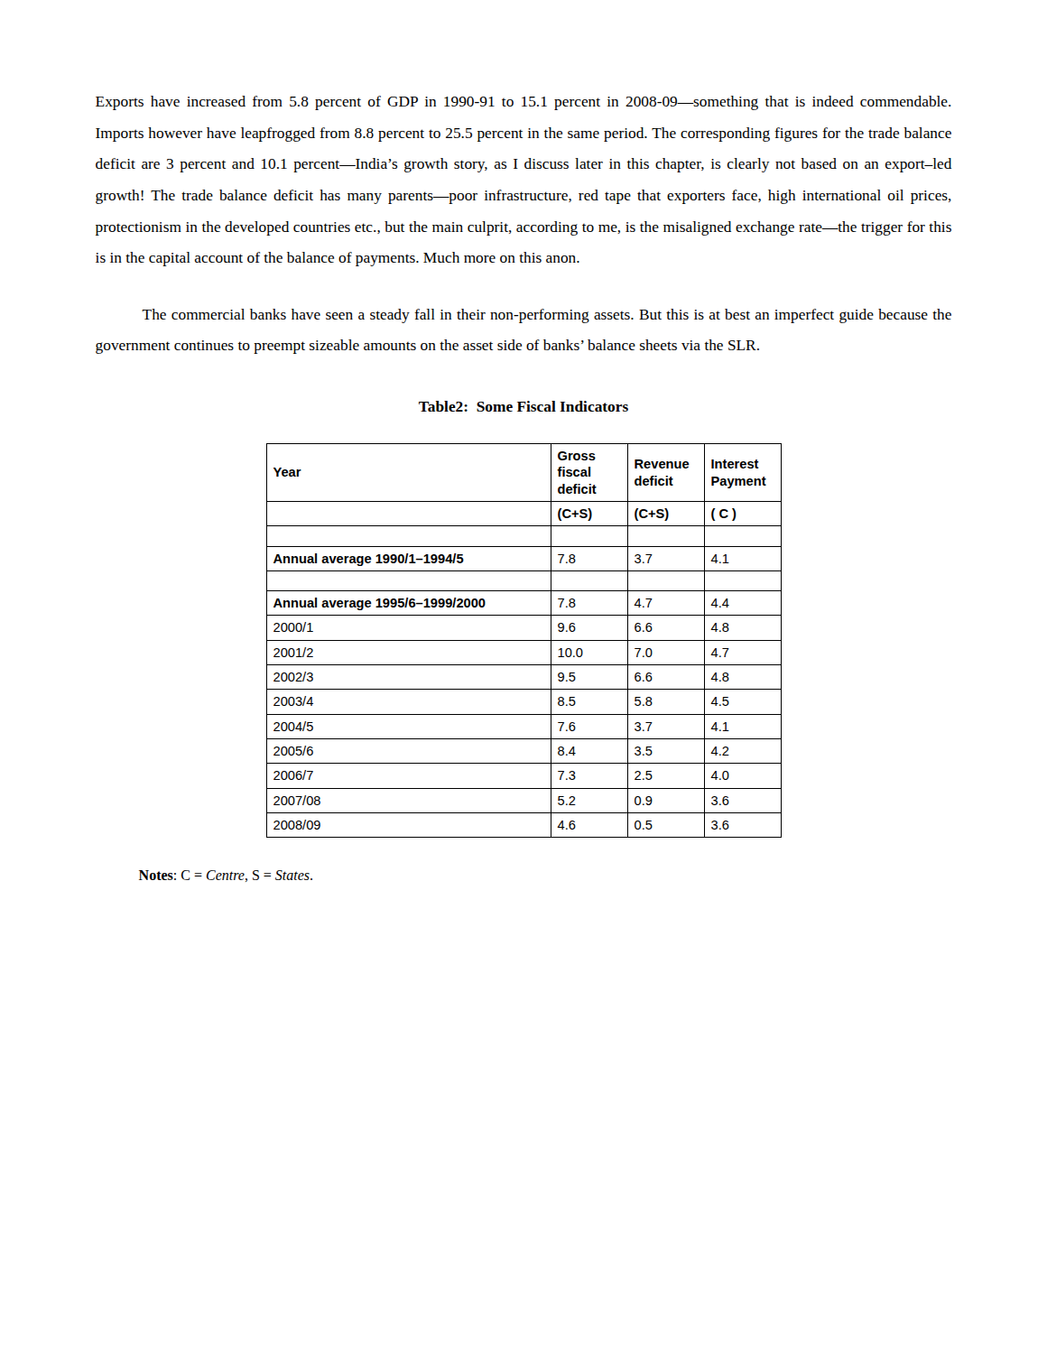Exports have increased from 5.8 percent of GDP in 1990-91 to 15.1 percent in 2008-09—something that is indeed commendable. Imports however have leapfrogged from 8.8 percent to 25.5 percent in the same period. The corresponding figures for the trade balance deficit are 3 percent and 10.1 percent—India’s growth story, as I discuss later in this chapter, is clearly not based on an export–led growth! The trade balance deficit has many parents—poor infrastructure, red tape that exporters face, high international oil prices, protectionism in the developed countries etc., but the main culprit, according to me, is the misaligned exchange rate—the trigger for this is in the capital account of the balance of payments. Much more on this anon.
The commercial banks have seen a steady fall in their non-performing assets. But this is at best an imperfect guide because the government continues to preempt sizeable amounts on the asset side of banks’ balance sheets via the SLR.
Table2: Some Fiscal Indicators
| Year | Gross fiscal deficit | Revenue deficit | Interest Payment |
| --- | --- | --- | --- |
| | (C+S) | (C+S) | ( C ) |
| Annual average 1990/1–1994/5 | 7.8 | 3.7 | 4.1 |
| Annual average 1995/6–1999/2000 | 7.8 | 4.7 | 4.4 |
| 2000/1 | 9.6 | 6.6 | 4.8 |
| 2001/2 | 10.0 | 7.0 | 4.7 |
| 2002/3 | 9.5 | 6.6 | 4.8 |
| 2003/4 | 8.5 | 5.8 | 4.5 |
| 2004/5 | 7.6 | 3.7 | 4.1 |
| 2005/6 | 8.4 | 3.5 | 4.2 |
| 2006/7 | 7.3 | 2.5 | 4.0 |
| 2007/08 | 5.2 | 0.9 | 3.6 |
| 2008/09 | 4.6 | 0.5 | 3.6 |
Notes: C = Centre, S = States.